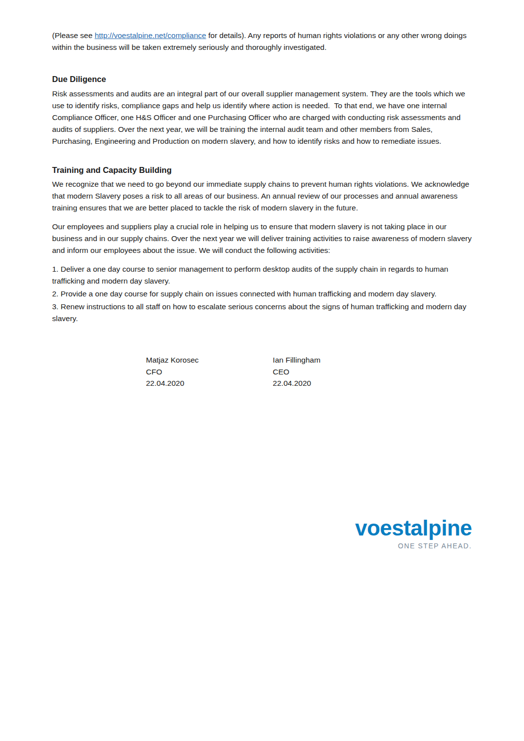(Please see http://voestalpine.net/compliance for details). Any reports of human rights violations or any other wrong doings within the business will be taken extremely seriously and thoroughly investigated.
Due Diligence
Risk assessments and audits are an integral part of our overall supplier management system. They are the tools which we use to identify risks, compliance gaps and help us identify where action is needed. To that end, we have one internal Compliance Officer, one H&S Officer and one Purchasing Officer who are charged with conducting risk assessments and audits of suppliers. Over the next year, we will be training the internal audit team and other members from Sales, Purchasing, Engineering and Production on modern slavery, and how to identify risks and how to remediate issues.
Training and Capacity Building
We recognize that we need to go beyond our immediate supply chains to prevent human rights violations. We acknowledge that modern Slavery poses a risk to all areas of our business. An annual review of our processes and annual awareness training ensures that we are better placed to tackle the risk of modern slavery in the future.
Our employees and suppliers play a crucial role in helping us to ensure that modern slavery is not taking place in our business and in our supply chains. Over the next year we will deliver training activities to raise awareness of modern slavery and inform our employees about the issue. We will conduct the following activities:
1. Deliver a one day course to senior management to perform desktop audits of the supply chain in regards to human trafficking and modern day slavery.
2. Provide a one day course for supply chain on issues connected with human trafficking and modern day slavery.
3. Renew instructions to all staff on how to escalate serious concerns about the signs of human trafficking and modern day slavery.
Matjaz Korosec
CFO
22.04.2020
Ian Fillingham
CEO
22.04.2020
voestalpine
ONE STEP AHEAD.